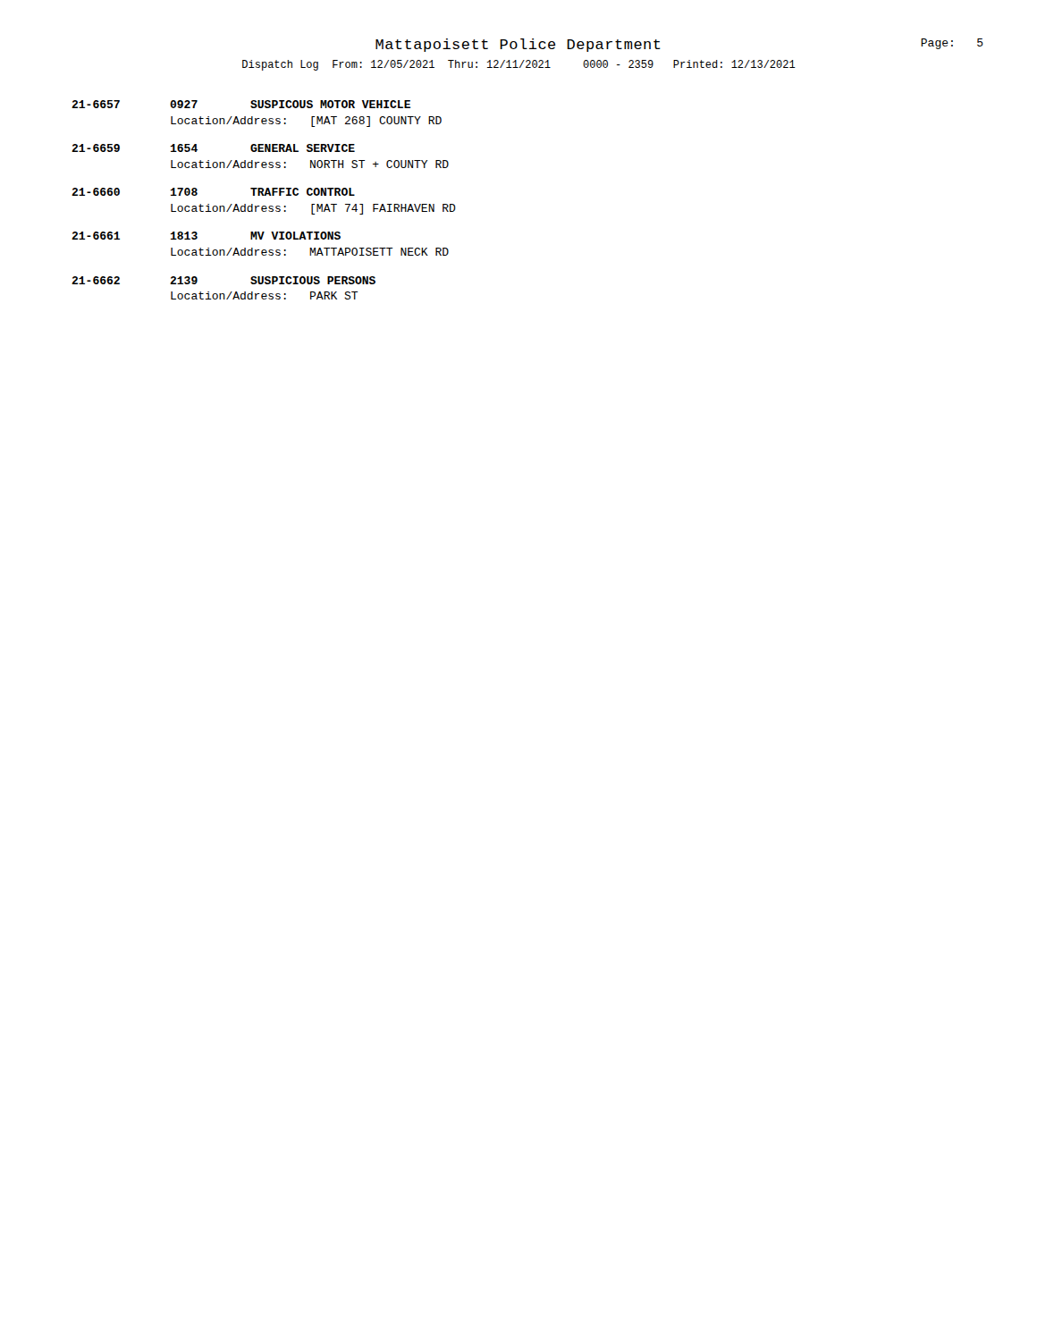Mattapoisett Police Department Page: 5
Dispatch Log From: 12/05/2021 Thru: 12/11/2021 0000 - 2359 Printed: 12/13/2021
| 21-6657 | 0927 | SUSPICOUS MOTOR VEHICLE |
| | Location/Address: [MAT 268] COUNTY RD |
| 21-6659 | 1654 | GENERAL SERVICE |
| | Location/Address: NORTH ST + COUNTY RD |
| 21-6660 | 1708 | TRAFFIC CONTROL |
| | Location/Address: [MAT 74] FAIRHAVEN RD |
| 21-6661 | 1813 | MV VIOLATIONS |
| | Location/Address: MATTAPOISETT NECK RD |
| 21-6662 | 2139 | SUSPICIOUS PERSONS |
| | Location/Address: PARK ST |